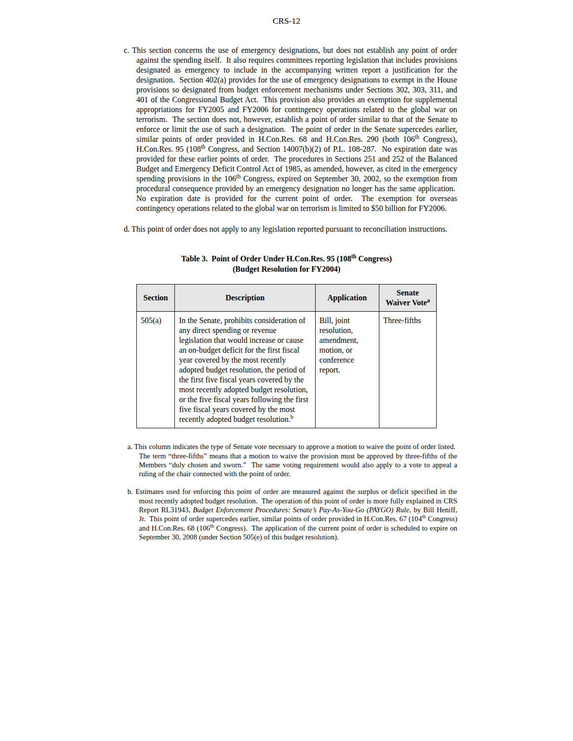CRS-12
c. This section concerns the use of emergency designations, but does not establish any point of order against the spending itself. It also requires committees reporting legislation that includes provisions designated as emergency to include in the accompanying written report a justification for the designation. Section 402(a) provides for the use of emergency designations to exempt in the House provisions so designated from budget enforcement mechanisms under Sections 302, 303, 311, and 401 of the Congressional Budget Act. This provision also provides an exemption for supplemental appropriations for FY2005 and FY2006 for contingency operations related to the global war on terrorism. The section does not, however, establish a point of order similar to that of the Senate to enforce or limit the use of such a designation. The point of order in the Senate supercedes earlier, similar points of order provided in H.Con.Res. 68 and H.Con.Res. 290 (both 106th Congress), H.Con.Res. 95 (108th Congress, and Section 14007(b)(2) of P.L. 108-287. No expiration date was provided for these earlier points of order. The procedures in Sections 251 and 252 of the Balanced Budget and Emergency Deficit Control Act of 1985, as amended, however, as cited in the emergency spending provisions in the 106th Congress, expired on September 30, 2002, so the exemption from procedural consequence provided by an emergency designation no longer has the same application. No expiration date is provided for the current point of order. The exemption for overseas contingency operations related to the global war on terrorism is limited to $50 billion for FY2006.
d. This point of order does not apply to any legislation reported pursuant to reconciliation instructions.
Table 3. Point of Order Under H.Con.Res. 95 (108th Congress)
(Budget Resolution for FY2004)
| Section | Description | Application | Senate Waiver Vote a |
| --- | --- | --- | --- |
| 505(a) | In the Senate, prohibits consideration of any direct spending or revenue legislation that would increase or cause an on-budget deficit for the first fiscal year covered by the most recently adopted budget resolution, the period of the first five fiscal years covered by the most recently adopted budget resolution, or the five fiscal years following the first five fiscal years covered by the most recently adopted budget resolution. b | Bill, joint resolution, amendment, motion, or conference report. | Three-fifths |
a. This column indicates the type of Senate vote necessary to approve a motion to waive the point of order listed. The term “three-fifths” means that a motion to waive the provision must be approved by three-fifths of the Members “duly chosen and sworn.” The same voting requirement would also apply to a vote to appeal a ruling of the chair connected with the point of order.
b. Estimates used for enforcing this point of order are measured against the surplus or deficit specified in the most recently adopted budget resolution. The operation of this point of order is more fully explained in CRS Report RL31943, Budget Enforcement Procedures: Senate’s Pay-As-You-Go (PAYGO) Rule, by Bill Heniff, Jr. This point of order supercedes earlier, similar points of order provided in H.Con.Res. 67 (104th Congress) and H.Con.Res. 68 (106th Congress). The application of the current point of order is scheduled to expire on September 30, 2008 (under Section 505(e) of this budget resolution).